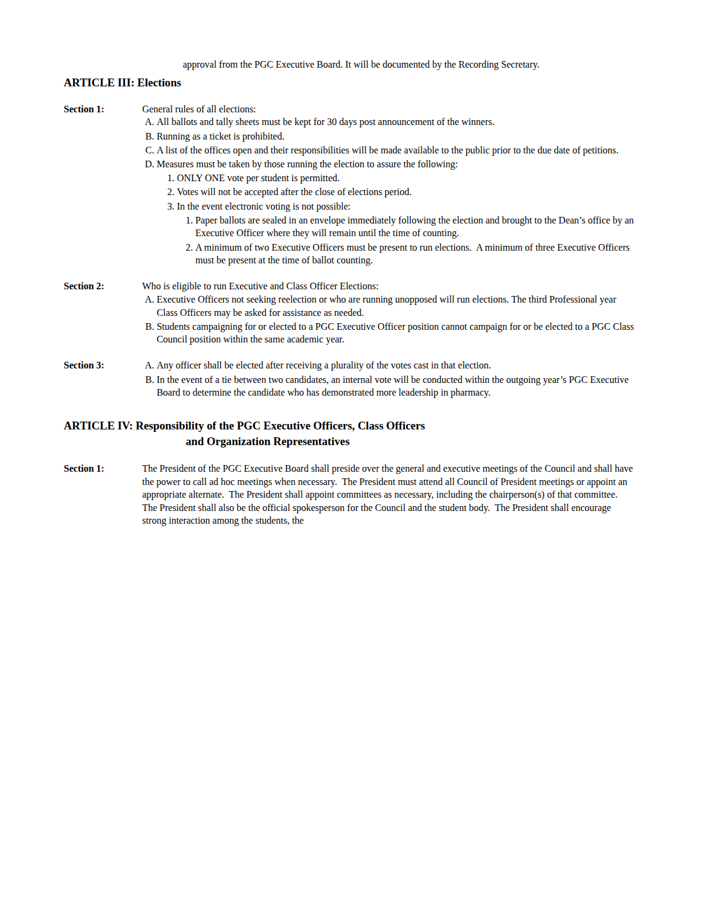approval from the PGC Executive Board. It will be documented by the Recording Secretary.
ARTICLE III: Elections
Section 1:
General rules of all elections:
All ballots and tally sheets must be kept for 30 days post announcement of the winners.
Running as a ticket is prohibited.
A list of the offices open and their responsibilities will be made available to the public prior to the due date of petitions.
Measures must be taken by those running the election to assure the following:
ONLY ONE vote per student is permitted.
Votes will not be accepted after the close of elections period.
In the event electronic voting is not possible:
Paper ballots are sealed in an envelope immediately following the election and brought to the Dean’s office by an Executive Officer where they will remain until the time of counting.
A minimum of two Executive Officers must be present to run elections. A minimum of three Executive Officers must be present at the time of ballot counting.
Section 2:
Who is eligible to run Executive and Class Officer Elections:
Executive Officers not seeking reelection or who are running unopposed will run elections. The third Professional year Class Officers may be asked for assistance as needed.
Students campaigning for or elected to a PGC Executive Officer position cannot campaign for or be elected to a PGC Class Council position within the same academic year.
Section 3:
Any officer shall be elected after receiving a plurality of the votes cast in that election.
In the event of a tie between two candidates, an internal vote will be conducted within the outgoing year’s PGC Executive Board to determine the candidate who has demonstrated more leadership in pharmacy.
ARTICLE IV: Responsibility of the PGC Executive Officers, Class Officersand Organization Representatives
Section 1:
The President of the PGC Executive Board shall preside over the general and executive meetings of the Council and shall have the power to call ad hoc meetings when necessary. The President must attend all Council of President meetings or appoint an appropriate alternate. The President shall appoint committees as necessary, including the chairperson(s) of that committee. The President shall also be the official spokesperson for the Council and the student body. The President shall encourage strong interaction among the students, the